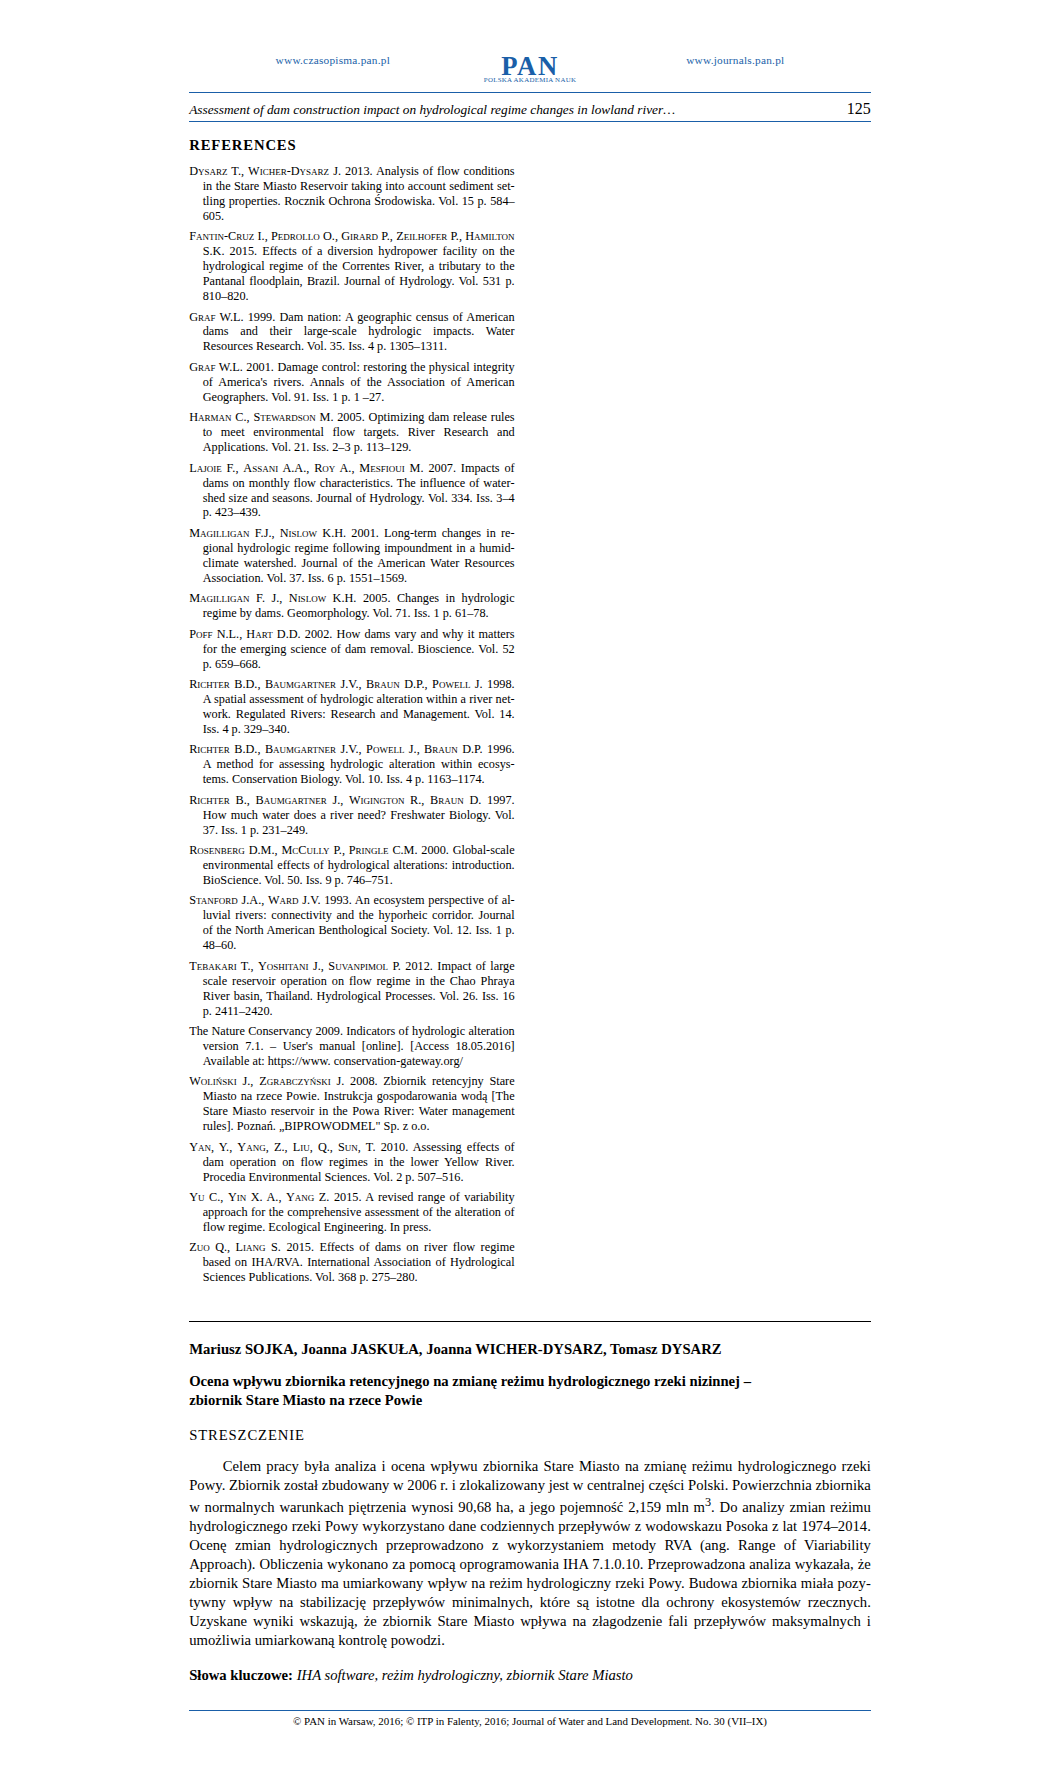www.czasopisma.pan.pl PAN
POLSKA AKADEMIA NAUK
www.journals.pan.pl
Assessment of dam construction impact on hydrological regime changes in lowland river… 125
REFERENCES
Dysarz T., Wicher-Dysarz J. 2013. Analysis of flow conditions in the Stare Miasto Reservoir taking into account sediment settling properties. Rocznik Ochrona Środowiska. Vol. 15 p. 584–605.
Fantin-Cruz I., Pedrollo O., Girard P., Zeilhofer P., Hamilton S.K. 2015. Effects of a diversion hydropower facility on the hydrological regime of the Correntes River, a tributary to the Pantanal floodplain, Brazil. Journal of Hydrology. Vol. 531 p. 810–820.
Graf W.L. 1999. Dam nation: A geographic census of American dams and their large-scale hydrologic impacts. Water Resources Research. Vol. 35. Iss. 4 p. 1305–1311.
Graf W.L. 2001. Damage control: restoring the physical integrity of America's rivers. Annals of the Association of American Geographers. Vol. 91. Iss. 1 p. 1 –27.
Harman C., Stewardson M. 2005. Optimizing dam release rules to meet environmental flow targets. River Research and Applications. Vol. 21. Iss. 2–3 p. 113–129.
Lajoie F., Assani A.A., Roy A., Mesfioui M. 2007. Impacts of dams on monthly flow characteristics. The influence of watershed size and seasons. Journal of Hydrology. Vol. 334. Iss. 3–4 p. 423–439.
Magilligan F.J., Nislow K.H. 2001. Long-term changes in regional hydrologic regime following impoundment in a humid-climate watershed. Journal of the American Water Resources Association. Vol. 37. Iss. 6 p. 1551–1569.
Magilligan F. J., Nislow K.H. 2005. Changes in hydrologic regime by dams. Geomorphology. Vol. 71. Iss. 1 p. 61–78.
Poff N.L., Hart D.D. 2002. How dams vary and why it matters for the emerging science of dam removal. Bioscience. Vol. 52 p. 659–668.
Richter B.D., Baumgartner J.V., Braun D.P., Powell J. 1998. A spatial assessment of hydrologic alteration within a river network. Regulated Rivers: Research and Management. Vol. 14. Iss. 4 p. 329–340.
Richter B.D., Baumgartner J.V., Powell J., Braun D.P. 1996. A method for assessing hydrologic alteration within ecosystems. Conservation Biology. Vol. 10. Iss. 4 p. 1163–1174.
Richter B., Baumgartner J., Wigington R., Braun D. 1997. How much water does a river need? Freshwater Biology. Vol. 37. Iss. 1 p. 231–249.
Rosenberg D.M., McCully P., Pringle C.M. 2000. Global-scale environmental effects of hydrological alterations: introduction. BioScience. Vol. 50. Iss. 9 p. 746–751.
Stanford J.A., Ward J.V. 1993. An ecosystem perspective of alluvial rivers: connectivity and the hyporheic corridor. Journal of the North American Benthological Society. Vol. 12. Iss. 1 p. 48–60.
Tebakari T., Yoshitani J., Suvanpimol P. 2012. Impact of large scale reservoir operation on flow regime in the Chao Phraya River basin, Thailand. Hydrological Processes. Vol. 26. Iss. 16 p. 2411–2420.
The Nature Conservancy 2009. Indicators of hydrologic alteration version 7.1. – User's manual [online]. [Access 18.05.2016] Available at: https://www. conservation-gateway.org/
Woliński J., Zgrabczyński J. 2008. Zbiornik retencyjny Stare Miasto na rzece Powie. Instrukcja gospodarowania wodą [The Stare Miasto reservoir in the Powa River: Water management rules]. Poznań. „BIPROWODMEL" Sp. z o.o.
Yan, Y., Yang, Z., Liu, Q., Sun, T. 2010. Assessing effects of dam operation on flow regimes in the lower Yellow River. Procedia Environmental Sciences. Vol. 2 p. 507–516.
Yu C., Yin X. A., Yang Z. 2015. A revised range of variability approach for the comprehensive assessment of the alteration of flow regime. Ecological Engineering. In press.
Zuo Q., Liang S. 2015. Effects of dams on river flow regime based on IHA/RVA. International Association of Hydrological Sciences Publications. Vol. 368 p. 275–280.
Mariusz SOJKA, Joanna JASKUŁA, Joanna WICHER-DYSARZ, Tomasz DYSARZ
Ocena wpływu zbiornika retencyjnego na zmianę reżimu hydrologicznego rzeki nizinnej –
zbiornik Stare Miasto na rzece Powie
STRESZCZENIE
Celem pracy była analiza i ocena wpływu zbiornika Stare Miasto na zmianę reżimu hydrologicznego rzeki Powy. Zbiornik został zbudowany w 2006 r. i zlokalizowany jest w centralnej części Polski. Powierzchnia zbiornika w normalnych warunkach piętrzenia wynosi 90,68 ha, a jego pojemność 2,159 mln m3. Do analizy zmian reżimu hydrologicznego rzeki Powy wykorzystano dane codziennych przepływów z wodowskazu Posoka z lat 1974–2014. Ocenę zmian hydrologicznych przeprowadzono z wykorzystaniem metody RVA (ang. Range of Viariability Approach). Obliczenia wykonano za pomocą oprogramowania IHA 7.1.0.10. Przeprowadzona analiza wykazała, że zbiornik Stare Miasto ma umiarkowany wpływ na reżim hydrologiczny rzeki Powy. Budowa zbiornika miała pozytywny wpływ na stabilizację przepływów minimalnych, które są istotne dla ochrony ekosystemów rzecznych. Uzyskane wyniki wskazują, że zbiornik Stare Miasto wpływa na złagodzenie fali przepływów maksymalnych i umożliwia umiarkowaną kontrolę powodzi.
Słowa kluczowe: IHA software, reżim hydrologiczny, zbiornik Stare Miasto
© PAN in Warsaw, 2016; © ITP in Falenty, 2016; Journal of Water and Land Development. No. 30 (VII–IX)